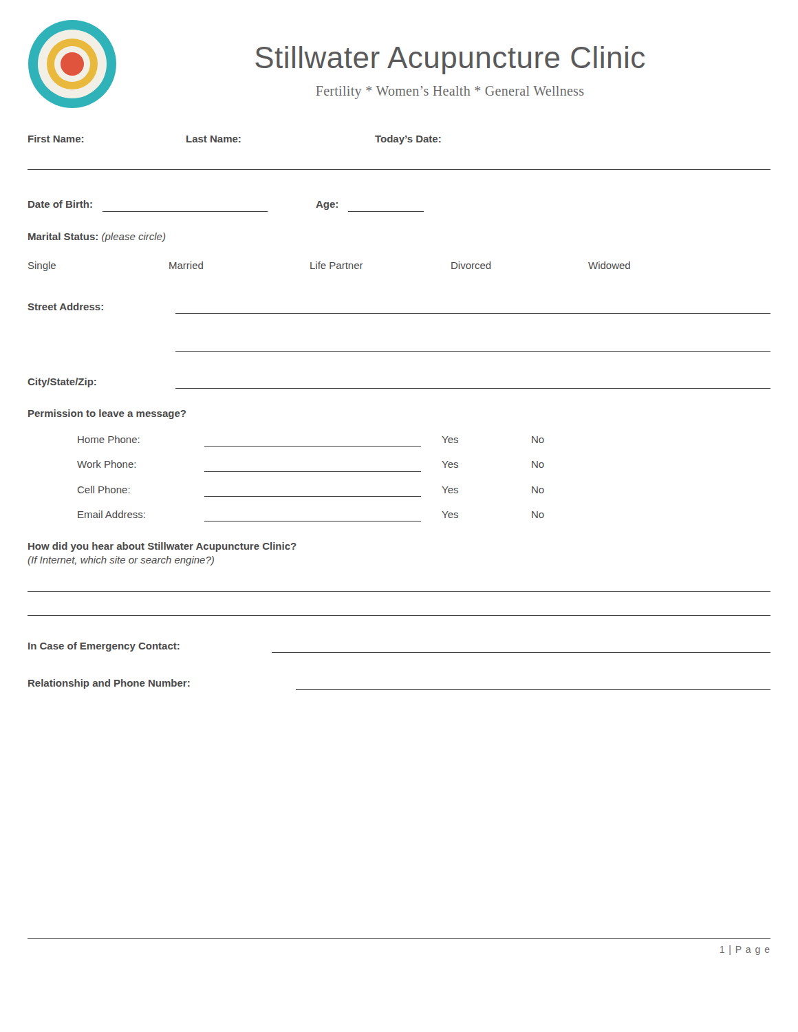Stillwater Acupuncture Clinic
Fertility * Women’s Health * General Wellness
First Name:
Last Name:
Today’s Date:
Date of Birth: Age:
Marital Status: (please circle)
Single Married Life Partner Divorced Widowed
Street Address:
City/State/Zip:
Permission to leave a message?
Home Phone: Yes No
Work Phone: Yes No
Cell Phone: Yes No
Email Address: Yes No
How did you hear about Stillwater Acupuncture Clinic?
(If Internet, which site or search engine?)
In Case of Emergency Contact:
Relationship and Phone Number:
1 | P a g e